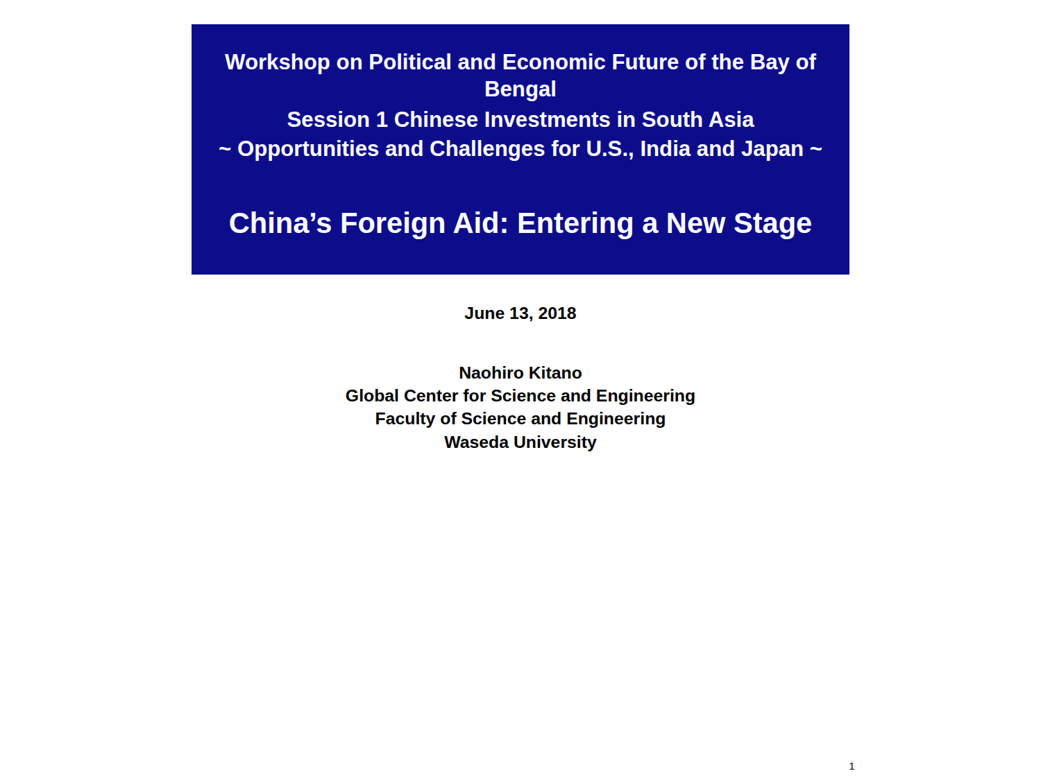Workshop on Political and Economic Future of the Bay of Bengal
Session 1 Chinese Investments in South Asia
~ Opportunities and Challenges for U.S., India and Japan ~
China’s Foreign Aid: Entering a New Stage
June 13, 2018
Naohiro Kitano
Global Center for Science and Engineering
Faculty of Science and Engineering
Waseda University
1